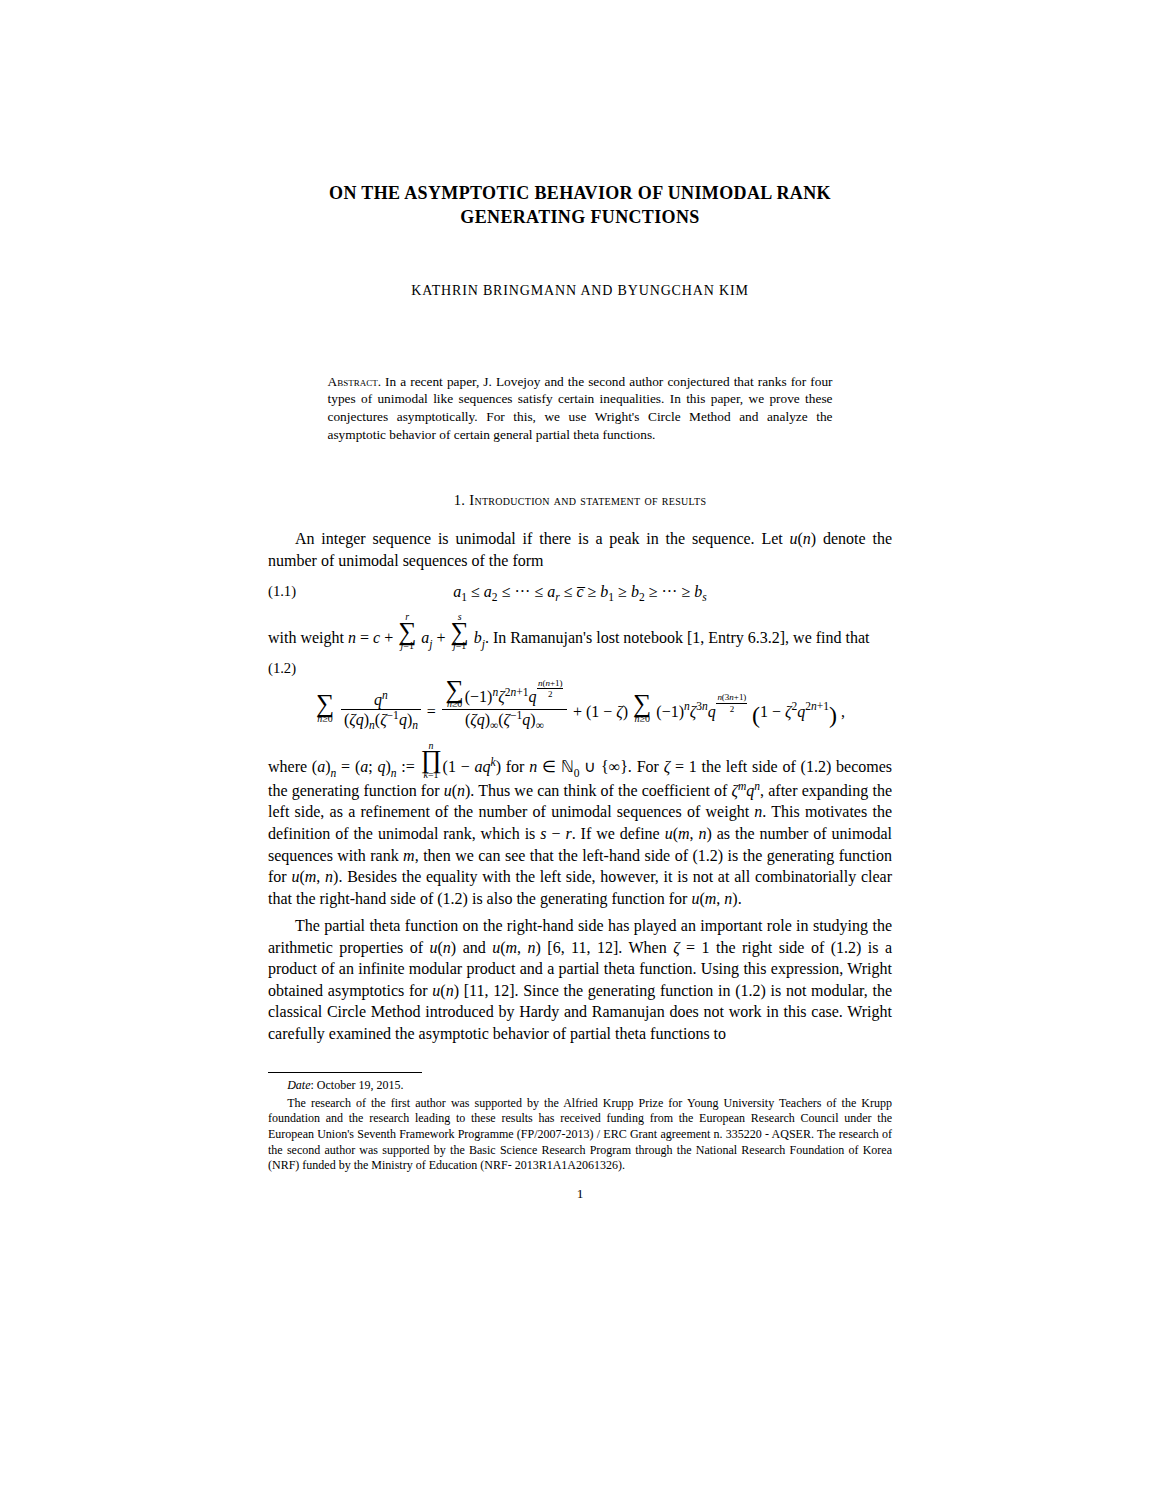On the asymptotic behavior of unimodal rank
generating functions
Kathrin Bringmann and Byungchan Kim
Abstract. In a recent paper, J. Lovejoy and the second author conjectured that ranks for four types of unimodal like sequences satisfy certain inequalities. In this paper, we prove these conjectures asymptotically. For this, we use Wright's Circle Method and analyze the asymptotic behavior of certain general partial theta functions.
1. Introduction and statement of results
An integer sequence is unimodal if there is a peak in the sequence. Let u(n) denote the number of unimodal sequences of the form
(1.1) a1 ≤ a2 ≤ ··· ≤ ar ≤ c̅ ≥ b1 ≥ b2 ≥ ··· ≥ bs
with weight n = c + r∑j=1 aj + s∑j=1 bj. In Ramanujan's lost notebook [1, Entry 6.3.2], we find that
(1.2)
∑n≥0 qn(ζq)n(ζ−1q)n = ∑n≥0(−1)nζ2n+1qn(n+1) 2(ζq)∞(ζ−1q)∞ + (1 − ζ) ∑n≥0 (−1)nζ3nqn(3n+1) 2 (1 − ζ2q2n+1) ,
where (a)n = (a; q)n := n∏k=1(1 − aqk) for n ∈ ℕ0 ∪ {∞}. For ζ = 1 the left side of (1.2) becomes the generating function for u(n). Thus we can think of the coefficient of ζmqn, after expanding the left side, as a refinement of the number of unimodal sequences of weight n. This motivates the definition of the unimodal rank, which is s − r. If we define u(m, n) as the number of unimodal sequences with rank m, then we can see that the left-hand side of (1.2) is the generating function for u(m, n). Besides the equality with the left side, however, it is not at all combinatorially clear that the right-hand side of (1.2) is also the generating function for u(m, n).
The partial theta function on the right-hand side has played an important role in studying the arithmetic properties of u(n) and u(m, n) [6, 11, 12]. When ζ = 1 the right side of (1.2) is a product of an infinite modular product and a partial theta function. Using this expression, Wright obtained asymptotics for u(n) [11, 12]. Since the generating function in (1.2) is not modular, the classical Circle Method introduced by Hardy and Ramanujan does not work in this case. Wright carefully examined the asymptotic behavior of partial theta functions to
Date: October 19, 2015.
The research of the first author was supported by the Alfried Krupp Prize for Young University Teachers of the Krupp foundation and the research leading to these results has received funding from the European Research Council under the European Union's Seventh Framework Programme (FP/2007-2013) / ERC Grant agreement n. 335220 - AQSER. The research of the second author was supported by the Basic Science Research Program through the National Research Foundation of Korea (NRF) funded by the Ministry of Education (NRF- 2013R1A1A2061326).
1